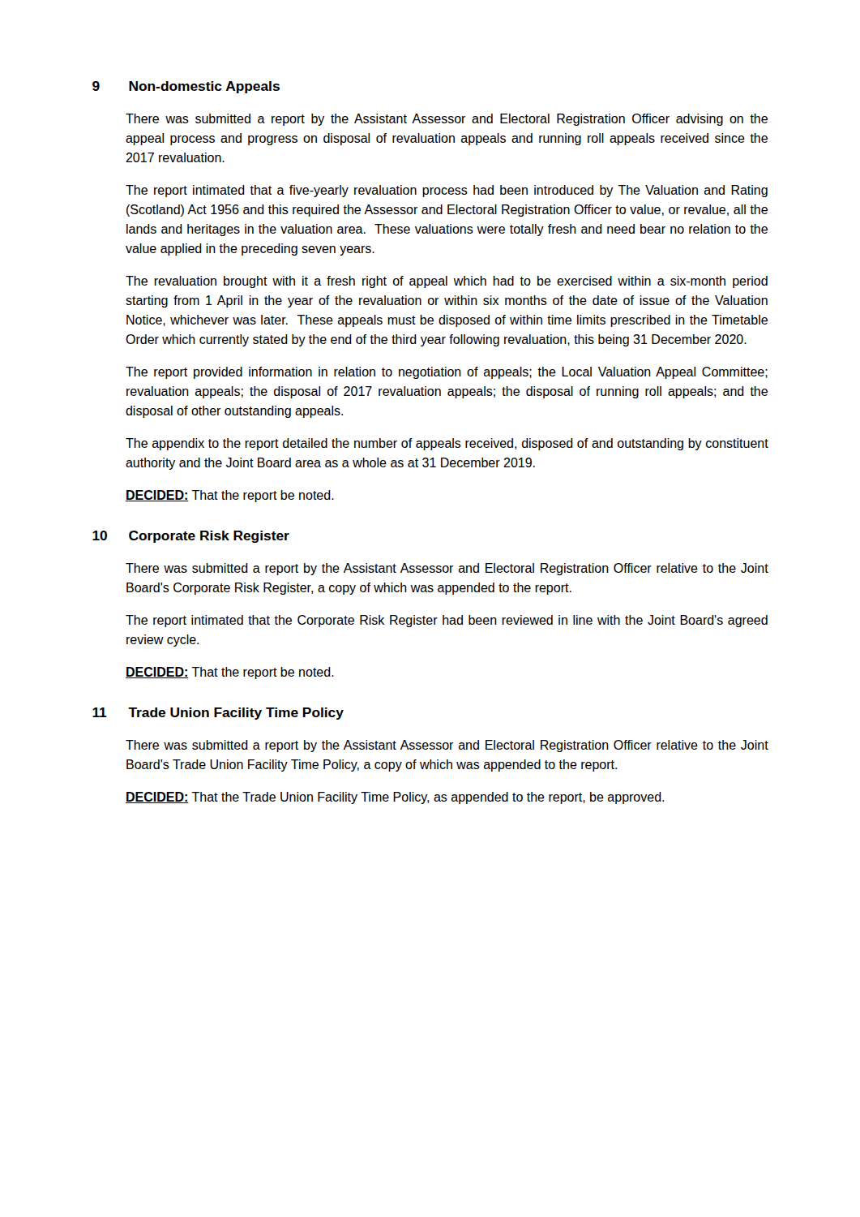9 Non-domestic Appeals
There was submitted a report by the Assistant Assessor and Electoral Registration Officer advising on the appeal process and progress on disposal of revaluation appeals and running roll appeals received since the 2017 revaluation.
The report intimated that a five-yearly revaluation process had been introduced by The Valuation and Rating (Scotland) Act 1956 and this required the Assessor and Electoral Registration Officer to value, or revalue, all the lands and heritages in the valuation area. These valuations were totally fresh and need bear no relation to the value applied in the preceding seven years.
The revaluation brought with it a fresh right of appeal which had to be exercised within a six-month period starting from 1 April in the year of the revaluation or within six months of the date of issue of the Valuation Notice, whichever was later. These appeals must be disposed of within time limits prescribed in the Timetable Order which currently stated by the end of the third year following revaluation, this being 31 December 2020.
The report provided information in relation to negotiation of appeals; the Local Valuation Appeal Committee; revaluation appeals; the disposal of 2017 revaluation appeals; the disposal of running roll appeals; and the disposal of other outstanding appeals.
The appendix to the report detailed the number of appeals received, disposed of and outstanding by constituent authority and the Joint Board area as a whole as at 31 December 2019.
DECIDED: That the report be noted.
10 Corporate Risk Register
There was submitted a report by the Assistant Assessor and Electoral Registration Officer relative to the Joint Board's Corporate Risk Register, a copy of which was appended to the report.
The report intimated that the Corporate Risk Register had been reviewed in line with the Joint Board's agreed review cycle.
DECIDED: That the report be noted.
11 Trade Union Facility Time Policy
There was submitted a report by the Assistant Assessor and Electoral Registration Officer relative to the Joint Board's Trade Union Facility Time Policy, a copy of which was appended to the report.
DECIDED: That the Trade Union Facility Time Policy, as appended to the report, be approved.